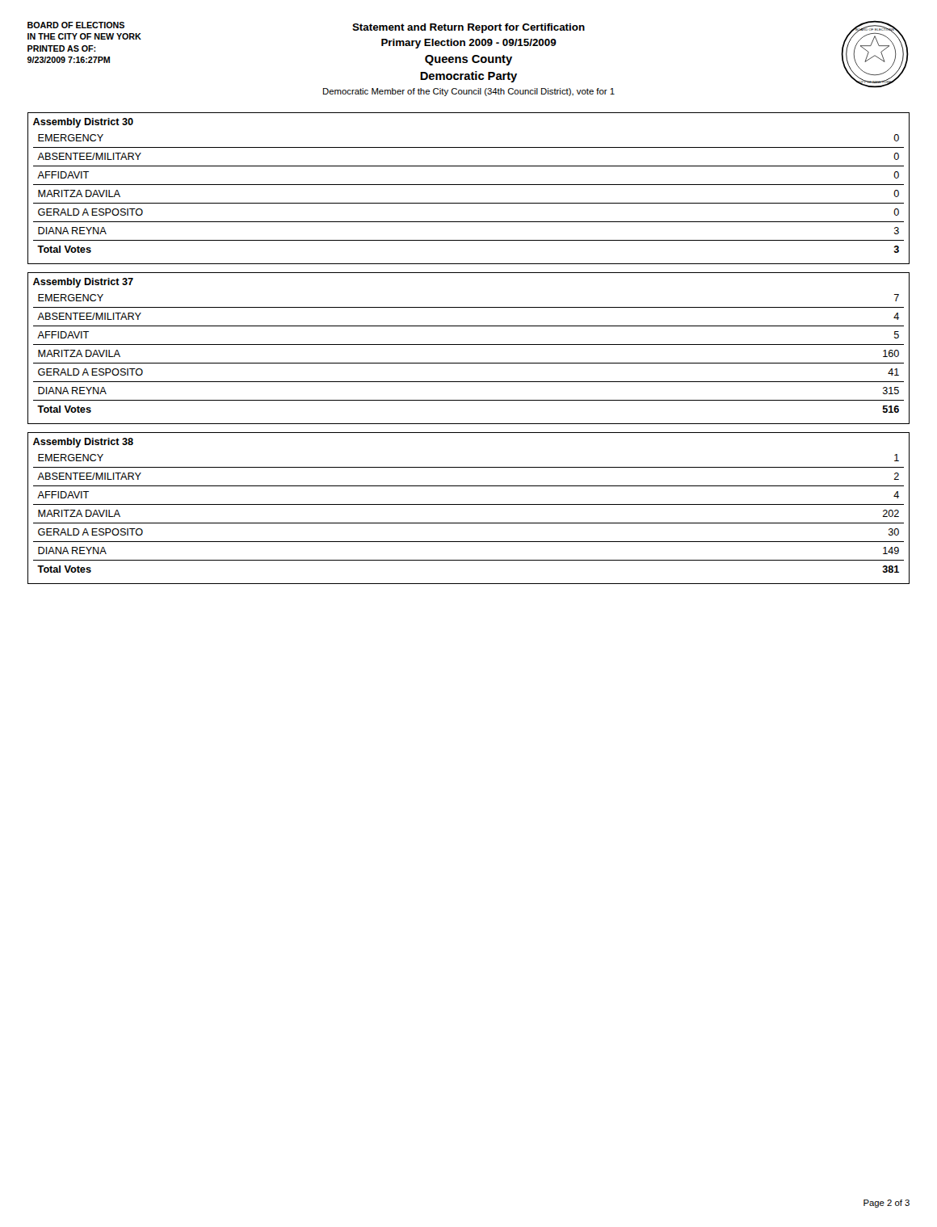BOARD OF ELECTIONS
IN THE CITY OF NEW YORK
PRINTED AS OF:
9/23/2009 7:16:27PM
BOARD OF ELECTIONS CITY OF NEW YORK
Statement and Return Report for Certification
Primary Election 2009 - 09/15/2009
Queens County
Democratic Party
Democratic Member of the City Council (34th Council District), vote for 1
Assembly District 30
| EMERGENCY | 0 |
| ABSENTEE/MILITARY | 0 |
| AFFIDAVIT | 0 |
| MARITZA DAVILA | 0 |
| GERALD A ESPOSITO | 0 |
| DIANA REYNA | 3 |
| Total Votes | 3 |
Assembly District 37
| EMERGENCY | 7 |
| ABSENTEE/MILITARY | 4 |
| AFFIDAVIT | 5 |
| MARITZA DAVILA | 160 |
| GERALD A ESPOSITO | 41 |
| DIANA REYNA | 315 |
| Total Votes | 516 |
Assembly District 38
| EMERGENCY | 1 |
| ABSENTEE/MILITARY | 2 |
| AFFIDAVIT | 4 |
| MARITZA DAVILA | 202 |
| GERALD A ESPOSITO | 30 |
| DIANA REYNA | 149 |
| Total Votes | 381 |
Page 2 of 3